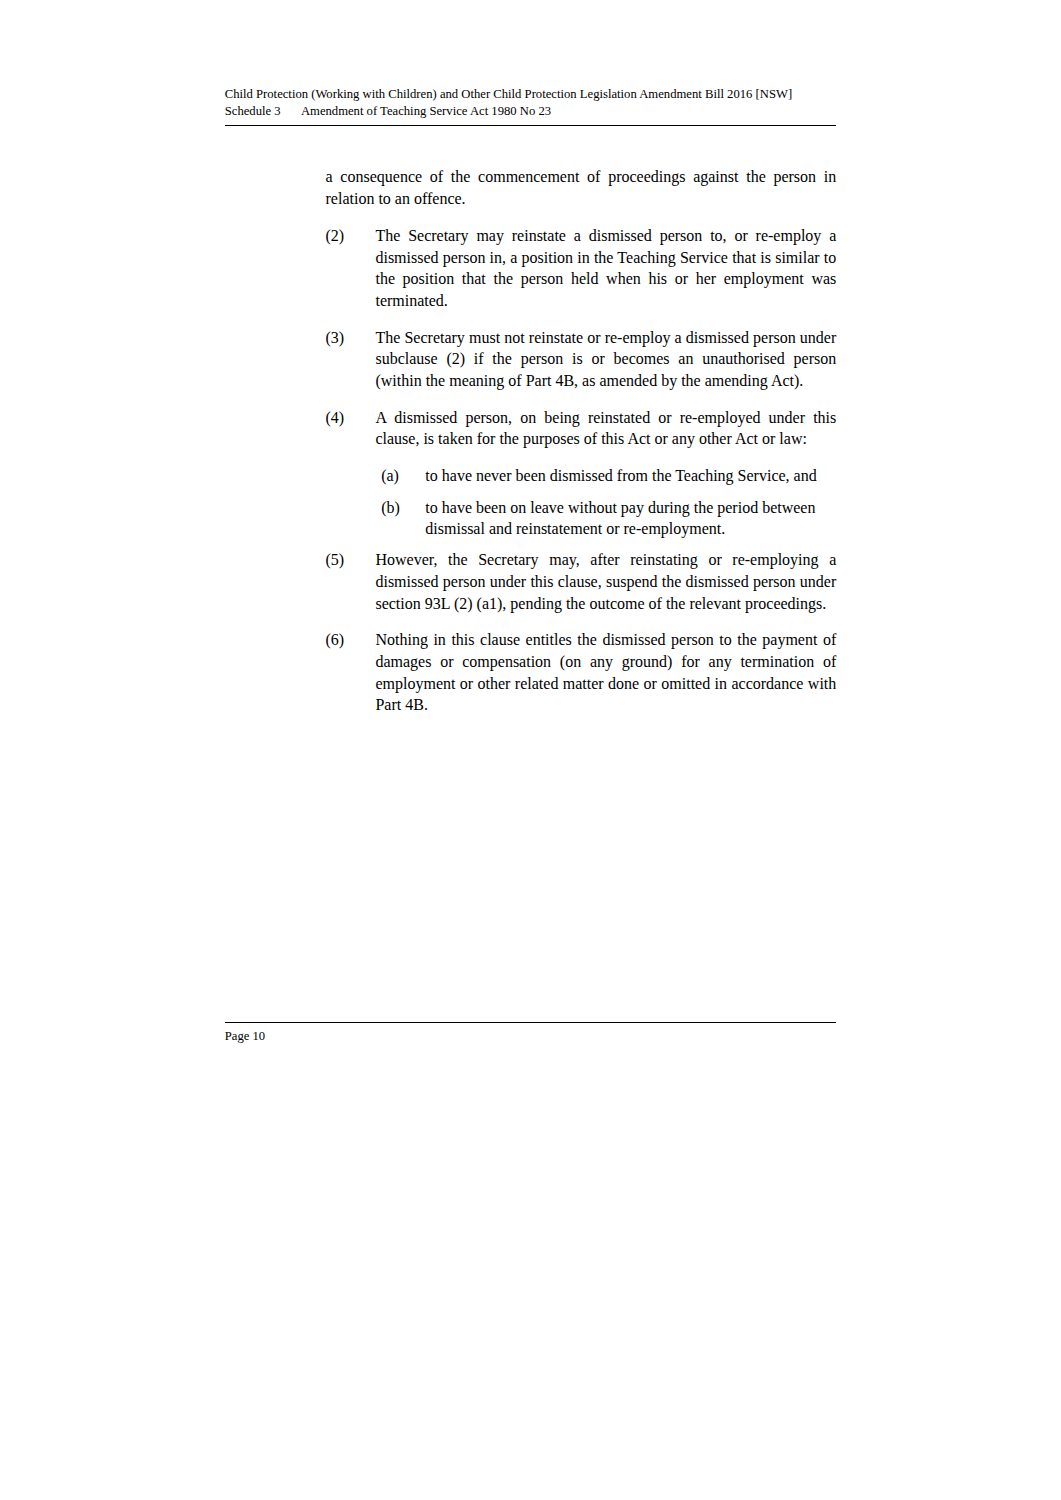Child Protection (Working with Children) and Other Child Protection Legislation Amendment Bill 2016 [NSW] Schedule 3 Amendment of Teaching Service Act 1980 No 23
a consequence of the commencement of proceedings against the person in relation to an offence.
(2)
The Secretary may reinstate a dismissed person to, or re-employ a dismissed person in, a position in the Teaching Service that is similar to the position that the person held when his or her employment was terminated.
(3)
The Secretary must not reinstate or re-employ a dismissed person under subclause (2) if the person is or becomes an unauthorised person (within the meaning of Part 4B, as amended by the amending Act).
(4)
A dismissed person, on being reinstated or re-employed under this clause, is taken for the purposes of this Act or any other Act or law:
(a)
to have never been dismissed from the Teaching Service, and
(b)
to have been on leave without pay during the period between dismissal and reinstatement or re-employment.
(5)
However, the Secretary may, after reinstating or re-employing a dismissed person under this clause, suspend the dismissed person under section 93L (2) (a1), pending the outcome of the relevant proceedings.
(6)
Nothing in this clause entitles the dismissed person to the payment of damages or compensation (on any ground) for any termination of employment or other related matter done or omitted in accordance with Part 4B.
Page 10